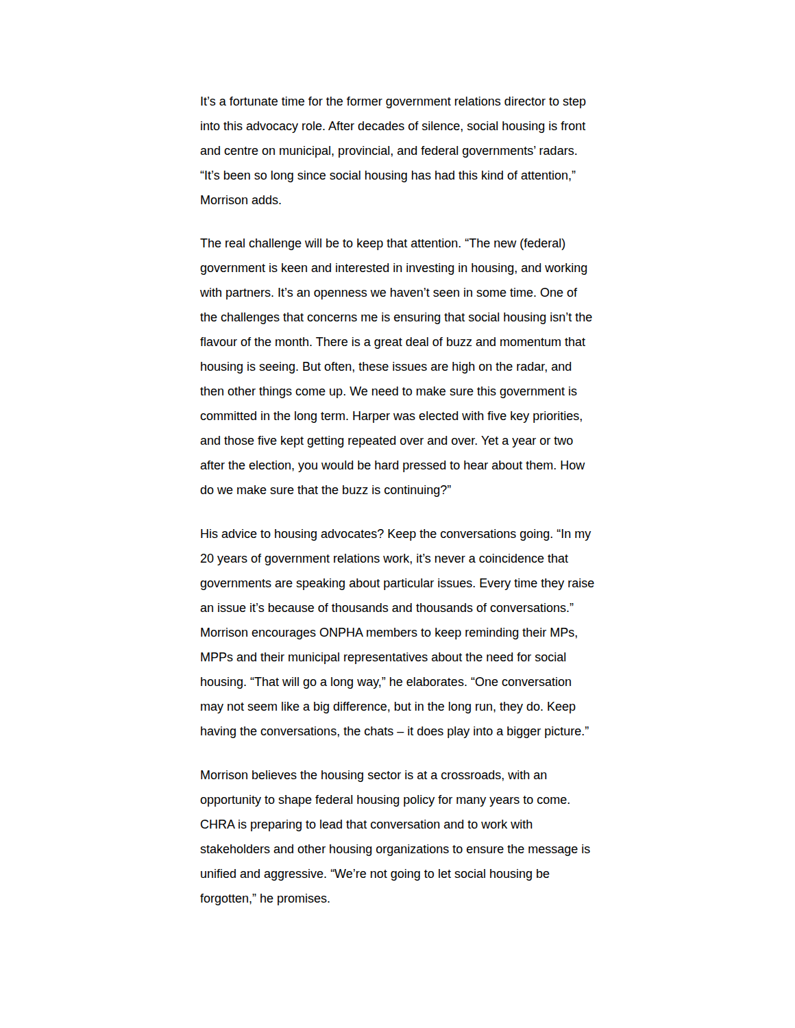It’s a fortunate time for the former government relations director to step into this advocacy role. After decades of silence, social housing is front and centre on municipal, provincial, and federal governments’ radars. “It’s been so long since social housing has had this kind of attention,” Morrison adds.
The real challenge will be to keep that attention. “The new (federal) government is keen and interested in investing in housing, and working with partners. It’s an openness we haven’t seen in some time. One of the challenges that concerns me is ensuring that social housing isn’t the flavour of the month. There is a great deal of buzz and momentum that housing is seeing. But often, these issues are high on the radar, and then other things come up. We need to make sure this government is committed in the long term. Harper was elected with five key priorities, and those five kept getting repeated over and over. Yet a year or two after the election, you would be hard pressed to hear about them. How do we make sure that the buzz is continuing?”
His advice to housing advocates? Keep the conversations going. “In my 20 years of government relations work, it’s never a coincidence that governments are speaking about particular issues. Every time they raise an issue it’s because of thousands and thousands of conversations.” Morrison encourages ONPHA members to keep reminding their MPs, MPPs and their municipal representatives about the need for social housing. “That will go a long way,” he elaborates. “One conversation may not seem like a big difference, but in the long run, they do. Keep having the conversations, the chats – it does play into a bigger picture.”
Morrison believes the housing sector is at a crossroads, with an opportunity to shape federal housing policy for many years to come. CHRA is preparing to lead that conversation and to work with stakeholders and other housing organizations to ensure the message is unified and aggressive. “We’re not going to let social housing be forgotten,” he promises.